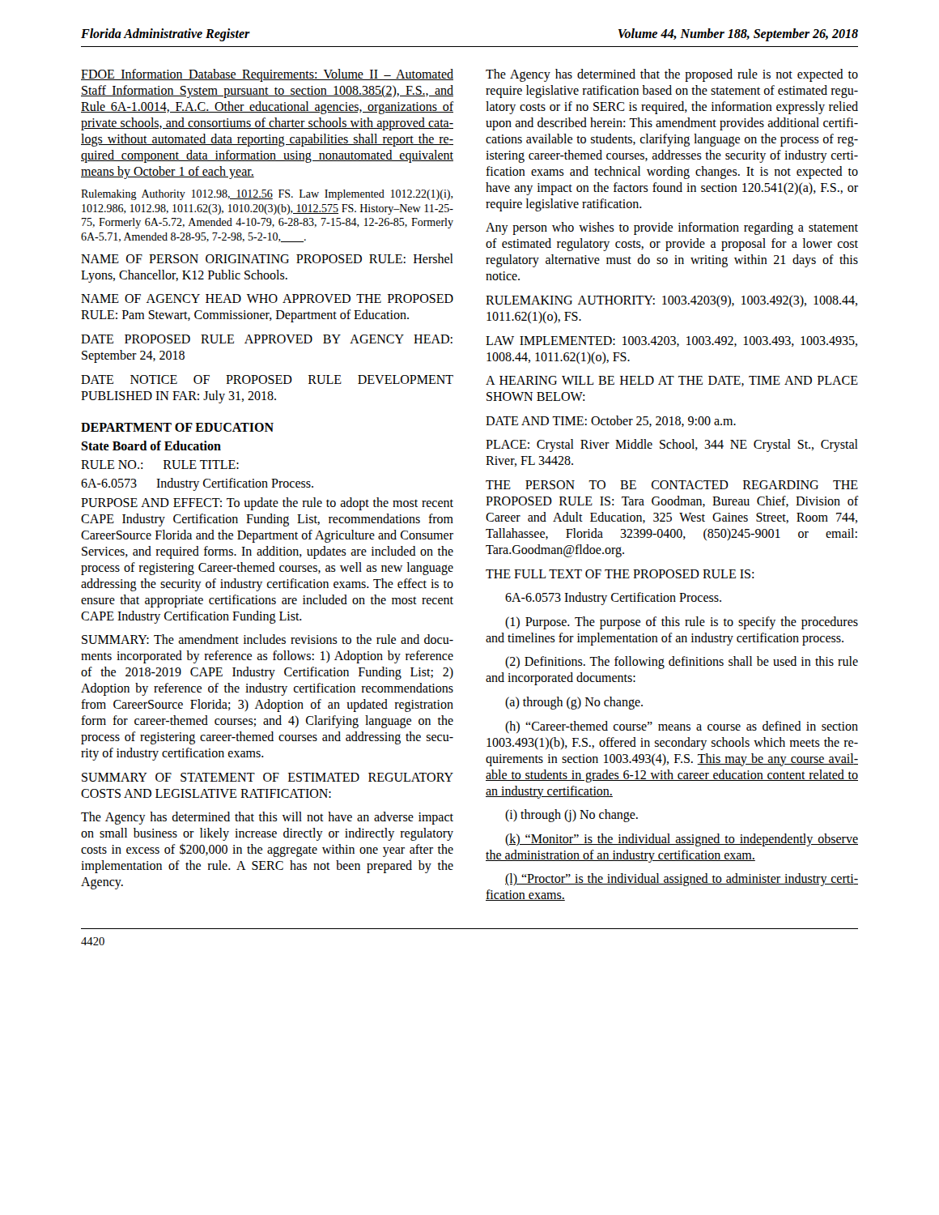Florida Administrative Register Volume 44, Number 188, September 26, 2018
FDOE Information Database Requirements: Volume II – Automated Staff Information System pursuant to section 1008.385(2), F.S., and Rule 6A-1.0014, F.A.C. Other educational agencies, organizations of private schools, and consortiums of charter schools with approved catalogs without automated data reporting capabilities shall report the required component data information using nonautomated equivalent means by October 1 of each year.
Rulemaking Authority 1012.98, 1012.56 FS. Law Implemented 1012.22(1)(i), 1012.986, 1012.98, 1011.62(3), 1010.20(3)(b), 1012.575 FS. History–New 11-25-75, Formerly 6A-5.72, Amended 4-10-79, 6-28-83, 7-15-84, 12-26-85, Formerly 6A-5.71, Amended 8-28-95, 7-2-98, 5-2-10,____.
NAME OF PERSON ORIGINATING PROPOSED RULE: Hershel Lyons, Chancellor, K12 Public Schools.
NAME OF AGENCY HEAD WHO APPROVED THE PROPOSED RULE: Pam Stewart, Commissioner, Department of Education.
DATE PROPOSED RULE APPROVED BY AGENCY HEAD: September 24, 2018
DATE NOTICE OF PROPOSED RULE DEVELOPMENT PUBLISHED IN FAR: July 31, 2018.
DEPARTMENT OF EDUCATION
State Board of Education
RULE NO.: RULE TITLE:
6A-6.0573 Industry Certification Process.
PURPOSE AND EFFECT: To update the rule to adopt the most recent CAPE Industry Certification Funding List, recommendations from CareerSource Florida and the Department of Agriculture and Consumer Services, and required forms. In addition, updates are included on the process of registering Career-themed courses, as well as new language addressing the security of industry certification exams. The effect is to ensure that appropriate certifications are included on the most recent CAPE Industry Certification Funding List.
SUMMARY: The amendment includes revisions to the rule and documents incorporated by reference as follows: 1) Adoption by reference of the 2018-2019 CAPE Industry Certification Funding List; 2) Adoption by reference of the industry certification recommendations from CareerSource Florida; 3) Adoption of an updated registration form for career-themed courses; and 4) Clarifying language on the process of registering career-themed courses and addressing the security of industry certification exams.
SUMMARY OF STATEMENT OF ESTIMATED REGULATORY COSTS AND LEGISLATIVE RATIFICATION:
The Agency has determined that this will not have an adverse impact on small business or likely increase directly or indirectly regulatory costs in excess of $200,000 in the aggregate within one year after the implementation of the rule. A SERC has not been prepared by the Agency.
The Agency has determined that the proposed rule is not expected to require legislative ratification based on the statement of estimated regulatory costs or if no SERC is required, the information expressly relied upon and described herein: This amendment provides additional certifications available to students, clarifying language on the process of registering career-themed courses, addresses the security of industry certification exams and technical wording changes. It is not expected to have any impact on the factors found in section 120.541(2)(a), F.S., or require legislative ratification.
Any person who wishes to provide information regarding a statement of estimated regulatory costs, or provide a proposal for a lower cost regulatory alternative must do so in writing within 21 days of this notice.
RULEMAKING AUTHORITY: 1003.4203(9), 1003.492(3), 1008.44, 1011.62(1)(o), FS.
LAW IMPLEMENTED: 1003.4203, 1003.492, 1003.493, 1003.4935, 1008.44, 1011.62(1)(o), FS.
A HEARING WILL BE HELD AT THE DATE, TIME AND PLACE SHOWN BELOW:
DATE AND TIME: October 25, 2018, 9:00 a.m.
PLACE: Crystal River Middle School, 344 NE Crystal St., Crystal River, FL 34428.
THE PERSON TO BE CONTACTED REGARDING THE PROPOSED RULE IS: Tara Goodman, Bureau Chief, Division of Career and Adult Education, 325 West Gaines Street, Room 744, Tallahassee, Florida 32399-0400, (850)245-9001 or email: Tara.Goodman@fldoe.org.
THE FULL TEXT OF THE PROPOSED RULE IS:
6A-6.0573 Industry Certification Process.
(1) Purpose. The purpose of this rule is to specify the procedures and timelines for implementation of an industry certification process.
(2) Definitions. The following definitions shall be used in this rule and incorporated documents:
(a) through (g) No change.
(h) “Career-themed course” means a course as defined in section 1003.493(1)(b), F.S., offered in secondary schools which meets the requirements in section 1003.493(4), F.S. This may be any course available to students in grades 6-12 with career education content related to an industry certification.
(i) through (j) No change.
(k) “Monitor” is the individual assigned to independently observe the administration of an industry certification exam.
(l) “Proctor” is the individual assigned to administer industry certification exams.
4420